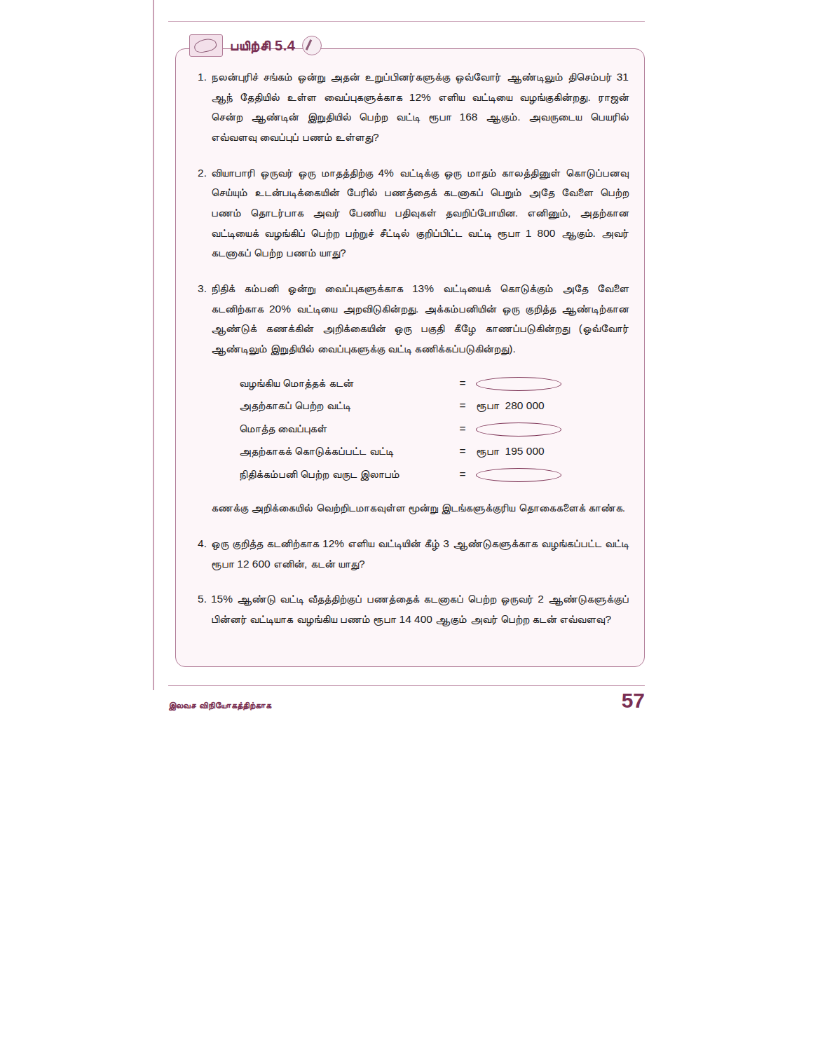பயிற்சி 5.4
நலன்புரிச் சங்கம் ஒன்று அதன் உறுப்பினர்களுக்கு ஒவ்வோர் ஆண்டிலும் திசெம்பர் 31 ஆந் தேதியில் உள்ள வைப்புகளுக்காக 12% எளிய வட்டியை வழங்குகின்றது. ராஜன் சென்ற ஆண்டின் இறுதியில் பெற்ற வட்டி ரூபா 168 ஆகும். அவருடைய பெயரில் எவ்வளவு வைப்புப் பணம் உள்ளது?
வியாபாரி ஒருவர் ஒரு மாதத்திற்கு 4% வட்டிக்கு ஒரு மாதம் காலத்தினுள் கொடுப்பனவு செய்யும் உடன்படிக்கையின் பேரில் பணத்தைக் கடனாகப் பெறும் அதே வேளை பெற்ற பணம் தொடர்பாக அவர் பேணிய பதிவுகள் தவறிப்போயின. எனினும், அதற்கான வட்டியைக் வழங்கிப் பெற்ற பற்றுச் சீட்டில் குறிப்பிட்ட வட்டி ரூபா 1 800 ஆகும். அவர் கடனாகப் பெற்ற பணம் யாது?
நிதிக் கம்பனி ஒன்று வைப்புகளுக்காக 13% வட்டியைக் கொடுக்கும் அதே வேளை கடனிற்காக 20% வட்டியை அறவிடுகின்றது. அக்கம்பனியின் ஒரு குறித்த ஆண்டிற்கான ஆண்டுக் கணக்கின் அறிக்கையின் ஒரு பகுதி கீழே காணப்படுகின்றது (ஒவ்வோர் ஆண்டிலும் இறுதியில் வைப்புகளுக்கு வட்டி கணிக்கப்படுகின்றது).
| வழங்கிய மொத்தக் கடன் | = | |
| அதற்காகப் பெற்ற வட்டி | = | ரூபா 280 000 |
| மொத்த வைப்புகள் | = | |
| அதற்காகக் கொடுக்கப்பட்ட வட்டி | = | ரூபா 195 000 |
| நிதிக்கம்பனி பெற்ற வருட இலாபம் | = | |
கணக்கு அறிக்கையில் வெற்றிடமாகவுள்ள மூன்று இடங்களுக்குரிய தொகைகளைக் காண்க.
ஒரு குறித்த கடனிற்காக 12% எளிய வட்டியின் கீழ் 3 ஆண்டுகளுக்காக வழங்கப்பட்ட வட்டி ரூபா 12 600 எனின், கடன் யாது?
15% ஆண்டு வட்டி வீதத்திற்குப் பணத்தைக் கடனாகப் பெற்ற ஒருவர் 2 ஆண்டுகளுக்குப் பின்னர் வட்டியாக வழங்கிய பணம் ரூபா 14 400 ஆகும் அவர் பெற்ற கடன் எவ்வளவு?
இலவச விநியோகத்திற்காக
57